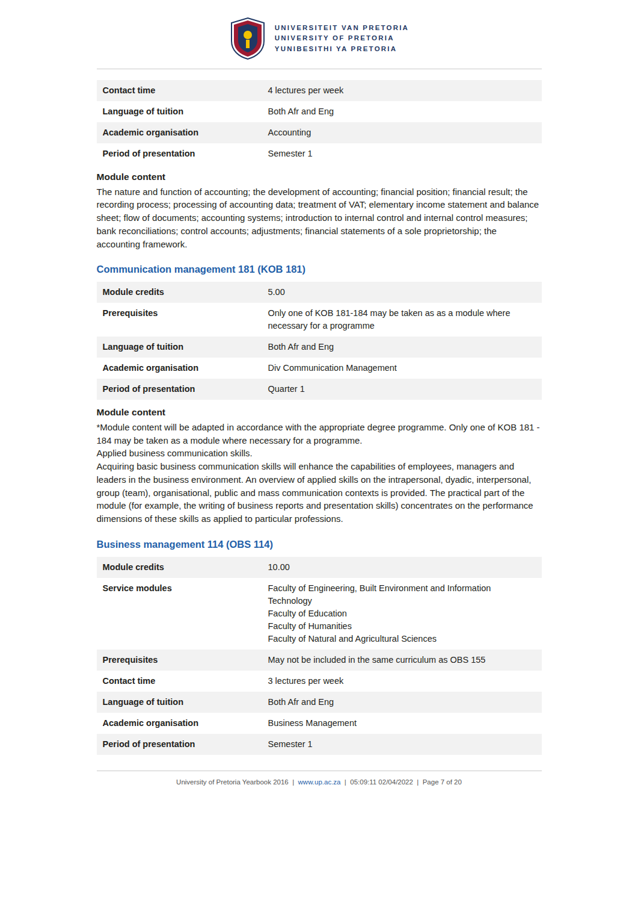Universiteit van Pretoria
University of Pretoria
Yunibesithi ya Pretoria
| Contact time | 4 lectures per week |
| Language of tuition | Both Afr and Eng |
| Academic organisation | Accounting |
| Period of presentation | Semester 1 |
Module content
The nature and function of accounting; the development of accounting; financial position; financial result; the recording process; processing of accounting data; treatment of VAT; elementary income statement and balance sheet; flow of documents; accounting systems; introduction to internal control and internal control measures; bank reconciliations; control accounts; adjustments; financial statements of a sole proprietorship; the accounting framework.
Communication management 181 (KOB 181)
| Module credits | 5.00 |
| Prerequisites | Only one of KOB 181-184 may be taken as as a module where necessary for a programme |
| Language of tuition | Both Afr and Eng |
| Academic organisation | Div Communication Management |
| Period of presentation | Quarter 1 |
Module content
*Module content will be adapted in accordance with the appropriate degree programme. Only one of KOB 181 - 184 may be taken as a module where necessary for a programme.
Applied business communication skills.
Acquiring basic business communication skills will enhance the capabilities of employees, managers and leaders in the business environment. An overview of applied skills on the intrapersonal, dyadic, interpersonal, group (team), organisational, public and mass communication contexts is provided. The practical part of the module (for example, the writing of business reports and presentation skills) concentrates on the performance dimensions of these skills as applied to particular professions.
Business management 114 (OBS 114)
| Module credits | 10.00 |
| Service modules | Faculty of Engineering, Built Environment and Information Technology Faculty of Education Faculty of Humanities Faculty of Natural and Agricultural Sciences |
| Prerequisites | May not be included in the same curriculum as OBS 155 |
| Contact time | 3 lectures per week |
| Language of tuition | Both Afr and Eng |
| Academic organisation | Business Management |
| Period of presentation | Semester 1 |
University of Pretoria Yearbook 2016 | www.up.ac.za | 05:09:11 02/04/2022 | Page 7 of 20